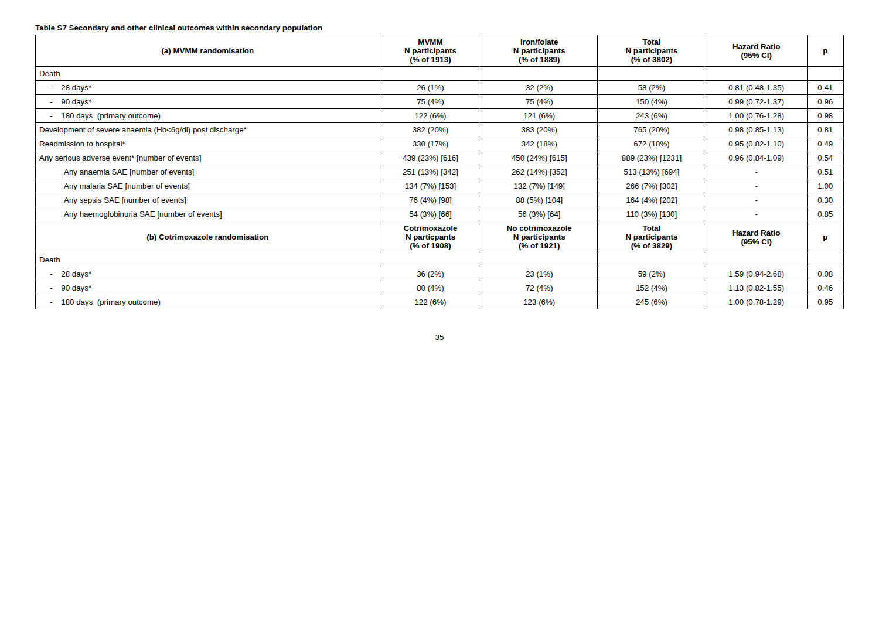Table S7 Secondary and other clinical outcomes within secondary population
| (a) MVMM randomisation | MVMM N participants (% of 1913) | Iron/folate N participants (% of 1889) | Total N participants (% of 3802) | Hazard Ratio (95% CI) | p |
| --- | --- | --- | --- | --- | --- |
| Death | | | | | |
| - 28 days* | 26 (1%) | 32 (2%) | 58 (2%) | 0.81 (0.48-1.35) | 0.41 |
| - 90 days* | 75 (4%) | 75 (4%) | 150 (4%) | 0.99 (0.72-1.37) | 0.96 |
| - 180 days (primary outcome) | 122 (6%) | 121 (6%) | 243 (6%) | 1.00 (0.76-1.28) | 0.98 |
| Development of severe anaemia (Hb<6g/dl) post discharge* | 382 (20%) | 383 (20%) | 765 (20%) | 0.98 (0.85-1.13) | 0.81 |
| Readmission to hospital* | 330 (17%) | 342 (18%) | 672 (18%) | 0.95 (0.82-1.10) | 0.49 |
| Any serious adverse event* [number of events] | 439 (23%) [616] | 450 (24%) [615] | 889 (23%) [1231] | 0.96 (0.84-1.09) | 0.54 |
| Any anaemia SAE [number of events] | 251 (13%) [342] | 262 (14%) [352] | 513 (13%) [694] | - | 0.51 |
| Any malaria SAE [number of events] | 134 (7%) [153] | 132 (7%) [149] | 266 (7%) [302] | - | 1.00 |
| Any sepsis SAE [number of events] | 76 (4%) [98] | 88 (5%) [104] | 164 (4%) [202] | - | 0.30 |
| Any haemoglobinuria SAE [number of events] | 54 (3%) [66] | 56 (3%) [64] | 110 (3%) [130] | - | 0.85 |
| (b) Cotrimoxazole randomisation | Cotrimoxazole N particpants (% of 1908) | No cotrimoxazole N participants (% of 1921) | Total N participants (% of 3829) | Hazard Ratio (95% CI) | p |
| Death | | | | | |
| - 28 days* | 36 (2%) | 23 (1%) | 59 (2%) | 1.59 (0.94-2.68) | 0.08 |
| - 90 days* | 80 (4%) | 72 (4%) | 152 (4%) | 1.13 (0.82-1.55) | 0.46 |
| - 180 days (primary outcome) | 122 (6%) | 123 (6%) | 245 (6%) | 1.00 (0.78-1.29) | 0.95 |
35